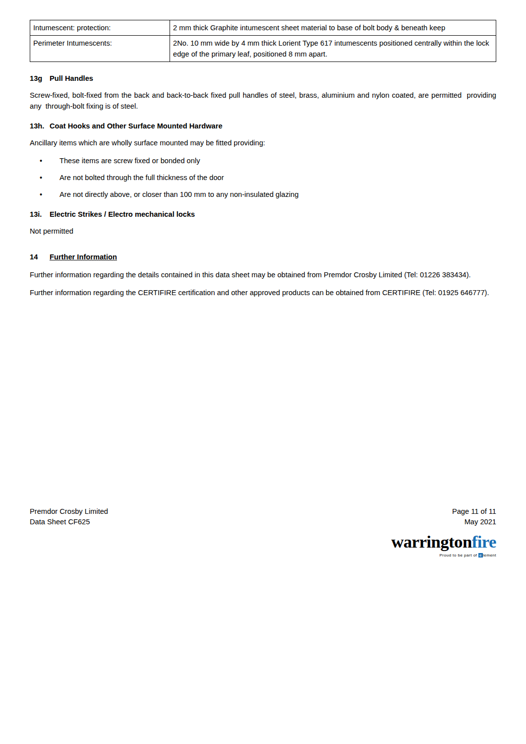| Intumescent: protection: | 2 mm thick Graphite intumescent sheet material to base of bolt body & beneath keep |
| Perimeter Intumescents: | 2No. 10 mm wide by 4 mm thick Lorient Type 617 intumescents positioned centrally within the lock edge of the primary leaf, positioned 8 mm apart. |
13g Pull Handles
Screw-fixed, bolt-fixed from the back and back-to-back fixed pull handles of steel, brass, aluminium and nylon coated, are permitted providing any through-bolt fixing is of steel.
13h. Coat Hooks and Other Surface Mounted Hardware
Ancillary items which are wholly surface mounted may be fitted providing:
These items are screw fixed or bonded only
Are not bolted through the full thickness of the door
Are not directly above, or closer than 100 mm to any non-insulated glazing
13i. Electric Strikes / Electro mechanical locks
Not permitted
14 Further Information
Further information regarding the details contained in this data sheet may be obtained from Premdor Crosby Limited (Tel: 01226 383434).
Further information regarding the CERTIFIRE certification and other approved products can be obtained from CERTIFIRE (Tel: 01925 646777).
Premdor Crosby Limited
Data Sheet CF625
Page 11 of 11
May 2021
warringtonfire
Proud to be part of element